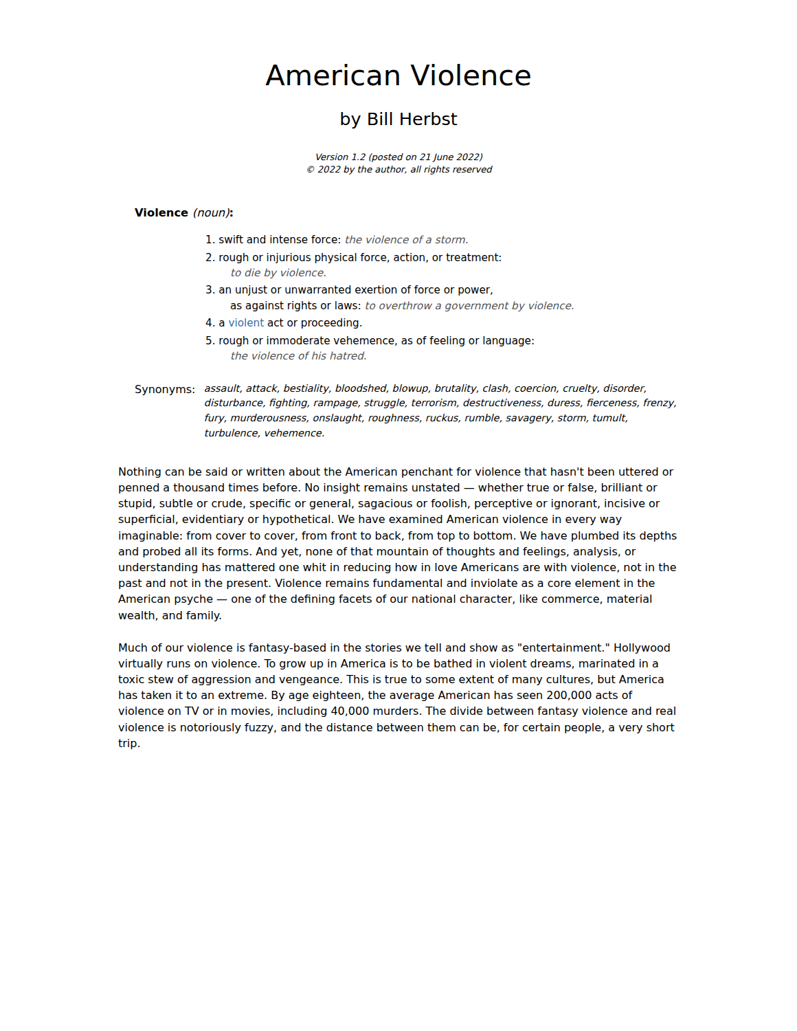American Violence
by Bill Herbst
Version 1.2 (posted on 21 June 2022)
© 2022 by the author, all rights reserved
Violence (noun):
swift and intense force: the violence of a storm.
rough or injurious physical force, action, or treatment: to die by violence.
an unjust or unwarranted exertion of force or power, as against rights or laws: to overthrow a government by violence.
a violent act or proceeding.
rough or immoderate vehemence, as of feeling or language: the violence of his hatred.
Synonyms:
assault, attack, bestiality, bloodshed, blowup, brutality, clash, coercion, cruelty, disorder, disturbance, fighting, rampage, struggle, terrorism, destructiveness, duress, fierceness, frenzy, fury, murderousness, onslaught, roughness, ruckus, rumble, savagery, storm, tumult, turbulence, vehemence.
Nothing can be said or written about the American penchant for violence that hasn't been uttered or penned a thousand times before. No insight remains unstated — whether true or false, brilliant or stupid, subtle or crude, specific or general, sagacious or foolish, perceptive or ignorant, incisive or superficial, evidentiary or hypothetical. We have examined American violence in every way imaginable: from cover to cover, from front to back, from top to bottom. We have plumbed its depths and probed all its forms. And yet, none of that mountain of thoughts and feelings, analysis, or understanding has mattered one whit in reducing how in love Americans are with violence, not in the past and not in the present. Violence remains fundamental and inviolate as a core element in the American psyche — one of the defining facets of our national character, like commerce, material wealth, and family.
Much of our violence is fantasy-based in the stories we tell and show as "entertainment." Hollywood virtually runs on violence. To grow up in America is to be bathed in violent dreams, marinated in a toxic stew of aggression and vengeance. This is true to some extent of many cultures, but America has taken it to an extreme. By age eighteen, the average American has seen 200,000 acts of violence on TV or in movies, including 40,000 murders. The divide between fantasy violence and real violence is notoriously fuzzy, and the distance between them can be, for certain people, a very short trip.